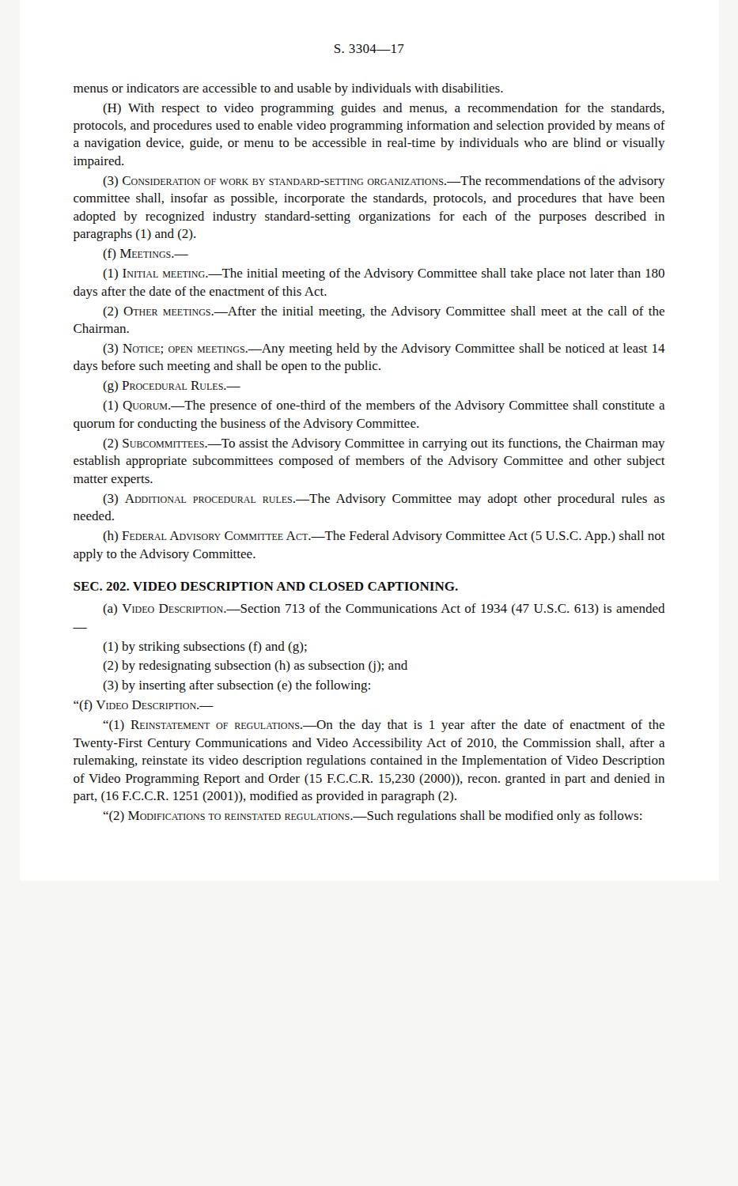S. 3304—17
menus or indicators are accessible to and usable by individuals with disabilities.
(H) With respect to video programming guides and menus, a recommendation for the standards, protocols, and procedures used to enable video programming information and selection provided by means of a navigation device, guide, or menu to be accessible in real-time by individuals who are blind or visually impaired.
(3) Consideration of work by standard-setting organizations.—The recommendations of the advisory committee shall, insofar as possible, incorporate the standards, protocols, and procedures that have been adopted by recognized industry standard-setting organizations for each of the purposes described in paragraphs (1) and (2).
(f) Meetings.—
(1) Initial meeting.—The initial meeting of the Advisory Committee shall take place not later than 180 days after the date of the enactment of this Act.
(2) Other meetings.—After the initial meeting, the Advisory Committee shall meet at the call of the Chairman.
(3) Notice; open meetings.—Any meeting held by the Advisory Committee shall be noticed at least 14 days before such meeting and shall be open to the public.
(g) Procedural Rules.—
(1) Quorum.—The presence of one-third of the members of the Advisory Committee shall constitute a quorum for conducting the business of the Advisory Committee.
(2) Subcommittees.—To assist the Advisory Committee in carrying out its functions, the Chairman may establish appropriate subcommittees composed of members of the Advisory Committee and other subject matter experts.
(3) Additional procedural rules.—The Advisory Committee may adopt other procedural rules as needed.
(h) Federal Advisory Committee Act.—The Federal Advisory Committee Act (5 U.S.C. App.) shall not apply to the Advisory Committee.
SEC. 202. VIDEO DESCRIPTION AND CLOSED CAPTIONING.
(a) Video Description.—Section 713 of the Communications Act of 1934 (47 U.S.C. 613) is amended—
(1) by striking subsections (f) and (g);
(2) by redesignating subsection (h) as subsection (j); and
(3) by inserting after subsection (e) the following:
“(f) Video Description.—
“(1) Reinstatement of regulations.—On the day that is 1 year after the date of enactment of the Twenty-First Century Communications and Video Accessibility Act of 2010, the Commission shall, after a rulemaking, reinstate its video description regulations contained in the Implementation of Video Description of Video Programming Report and Order (15 F.C.C.R. 15,230 (2000)), recon. granted in part and denied in part, (16 F.C.C.R. 1251 (2001)), modified as provided in paragraph (2).
“(2) Modifications to reinstated regulations.—Such regulations shall be modified only as follows: